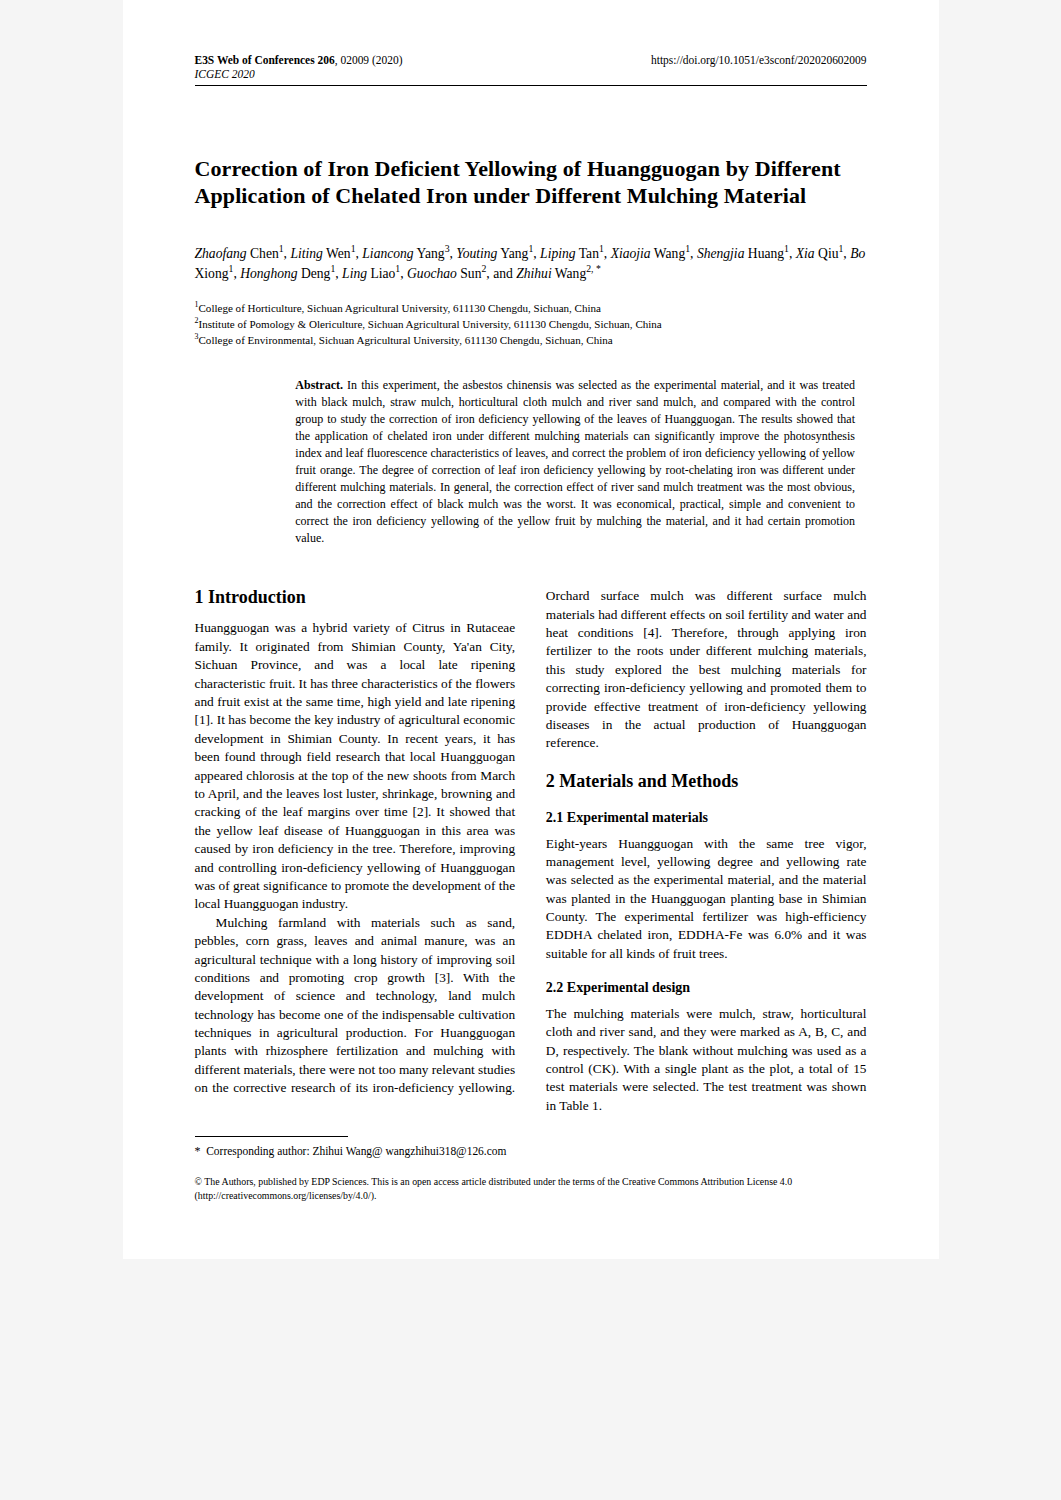E3S Web of Conferences 206, 02009 (2020)
ICGEC 2020
https://doi.org/10.1051/e3sconf/202020602009
Correction of Iron Deficient Yellowing of Huangguogan by Different Application of Chelated Iron under Different Mulching Material
Zhaofang Chen1, Liting Wen1, Liancong Yang3, Youting Yang1, Liping Tan1, Xiaojia Wang1, Shengjia Huang1, Xia Qiu1, Bo Xiong1, Honghong Deng1, Ling Liao1, Guochao Sun2, and Zhihui Wang2, *
1College of Horticulture, Sichuan Agricultural University, 611130 Chengdu, Sichuan, China
2Institute of Pomology & Olericulture, Sichuan Agricultural University, 611130 Chengdu, Sichuan, China
3College of Environmental, Sichuan Agricultural University, 611130 Chengdu, Sichuan, China
Abstract. In this experiment, the asbestos chinensis was selected as the experimental material, and it was treated with black mulch, straw mulch, horticultural cloth mulch and river sand mulch, and compared with the control group to study the correction of iron deficiency yellowing of the leaves of Huangguogan. The results showed that the application of chelated iron under different mulching materials can significantly improve the photosynthesis index and leaf fluorescence characteristics of leaves, and correct the problem of iron deficiency yellowing of yellow fruit orange. The degree of correction of leaf iron deficiency yellowing by root-chelating iron was different under different mulching materials. In general, the correction effect of river sand mulch treatment was the most obvious, and the correction effect of black mulch was the worst. It was economical, practical, simple and convenient to correct the iron deficiency yellowing of the yellow fruit by mulching the material, and it had certain promotion value.
1 Introduction
Huangguogan was a hybrid variety of Citrus in Rutaceae family. It originated from Shimian County, Ya'an City, Sichuan Province, and was a local late ripening characteristic fruit. It has three characteristics of the flowers and fruit exist at the same time, high yield and late ripening [1]. It has become the key industry of agricultural economic development in Shimian County. In recent years, it has been found through field research that local Huangguogan appeared chlorosis at the top of the new shoots from March to April, and the leaves lost luster, shrinkage, browning and cracking of the leaf margins over time [2]. It showed that the yellow leaf disease of Huangguogan in this area was caused by iron deficiency in the tree. Therefore, improving and controlling iron-deficiency yellowing of Huangguogan was of great significance to promote the development of the local Huangguogan industry.
Mulching farmland with materials such as sand, pebbles, corn grass, leaves and animal manure, was an agricultural technique with a long history of improving soil conditions and promoting crop growth [3]. With the development of science and technology, land mulch technology has become one of the indispensable cultivation techniques in agricultural production. For Huangguogan plants with rhizosphere fertilization and mulching with different materials, there were not too many relevant studies on the corrective research of its iron-deficiency yellowing. Orchard surface mulch was different surface mulch materials had different effects on soil fertility and water and heat conditions [4]. Therefore, through applying iron fertilizer to the roots under different mulching materials, this study explored the best mulching materials for correcting iron-deficiency yellowing and promoted them to provide effective treatment of iron-deficiency yellowing diseases in the actual production of Huangguogan reference.
2 Materials and Methods
2.1 Experimental materials
Eight-years Huangguogan with the same tree vigor, management level, yellowing degree and yellowing rate was selected as the experimental material, and the material was planted in the Huangguogan planting base in Shimian County. The experimental fertilizer was high-efficiency EDDHA chelated iron, EDDHA-Fe was 6.0% and it was suitable for all kinds of fruit trees.
2.2 Experimental design
The mulching materials were mulch, straw, horticultural cloth and river sand, and they were marked as A, B, C, and D, respectively. The blank without mulching was used as a control (CK). With a single plant as the plot, a total of 15 test materials were selected. The test treatment was shown in Table 1.
* Corresponding author: Zhihui Wang@ wangzhihui318@126.com
© The Authors, published by EDP Sciences. This is an open access article distributed under the terms of the Creative Commons Attribution License 4.0 (http://creativecommons.org/licenses/by/4.0/).